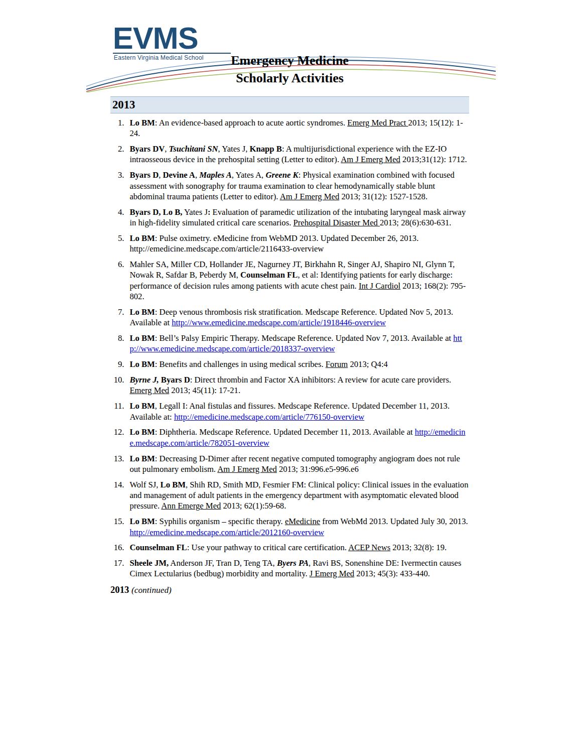EVMS
Eastern Virginia Medical School
Emergency Medicine
Scholarly Activities
2013
Lo BM: An evidence-based approach to acute aortic syndromes. Emerg Med Pract 2013; 15(12): 1-24.
Byars DV, Tsuchitani SN, Yates J, Knapp B: A multijurisdictional experience with the EZ-IO intraosseous device in the prehospital setting (Letter to editor). Am J Emerg Med 2013;31(12): 1712.
Byars D, Devine A, Maples A, Yates A, Greene K: Physical examination combined with focused assessment with sonography for trauma examination to clear hemodynamically stable blunt abdominal trauma patients (Letter to editor). Am J Emerg Med 2013; 31(12): 1527-1528.
Byars D, Lo B, Yates J: Evaluation of paramedic utilization of the intubating laryngeal mask airway in high-fidelity simulated critical care scenarios. Prehospital Disaster Med 2013; 28(6):630-631.
Lo BM: Pulse oximetry. eMedicine from WebMD 2013. Updated December 26, 2013. http://emedicine.medscape.com/article/2116433-overview
Mahler SA, Miller CD, Hollander JE, Nagurney JT, Birkhahn R, Singer AJ, Shapiro NI, Glynn T, Nowak R, Safdar B, Peberdy M, Counselman FL, et al: Identifying patients for early discharge: performance of decision rules among patients with acute chest pain. Int J Cardiol 2013; 168(2): 795-802.
Lo BM: Deep venous thrombosis risk stratification. Medscape Reference. Updated Nov 5, 2013. Available at http://www.emedicine.medscape.com/article/1918446-overview
Lo BM: Bell’s Palsy Empiric Therapy. Medscape Reference. Updated Nov 7, 2013. Available at http://www.emedicine.medscape.com/article/2018337-overview
Lo BM: Benefits and challenges in using medical scribes. Forum 2013; Q4:4
Byrne J, Byars D: Direct thrombin and Factor XA inhibitors: A review for acute care providers. Emerg Med 2013; 45(11): 17-21.
Lo BM, Legall I: Anal fistulas and fissures. Medscape Reference. Updated December 11, 2013. Available at: http://emedicine.medscape.com/article/776150-overview
Lo BM: Diphtheria. Medscape Reference. Updated December 11, 2013. Available at http://emedicine.medscape.com/article/782051-overview
Lo BM: Decreasing D-Dimer after recent negative computed tomography angiogram does not rule out pulmonary embolism. Am J Emerg Med 2013; 31:996.e5-996.e6
Wolf SJ, Lo BM, Shih RD, Smith MD, Fesmier FM: Clinical policy: Clinical issues in the evaluation and management of adult patients in the emergency department with asymptomatic elevated blood pressure. Ann Emerge Med 2013; 62(1):59-68.
Lo BM: Syphilis organism – specific therapy. eMedicine from WebMd 2013. Updated July 30, 2013. http://emedicine.medscape.com/article/2012160-overview
Counselman FL: Use your pathway to critical care certification. ACEP News 2013; 32(8): 19.
Sheele JM, Anderson JF, Tran D, Teng TA, Byers PA, Ravi BS, Sonenshine DE: Ivermectin causes Cimex Lectularius (bedbug) morbidity and mortality. J Emerg Med 2013; 45(3): 433-440.
2013 (continued)